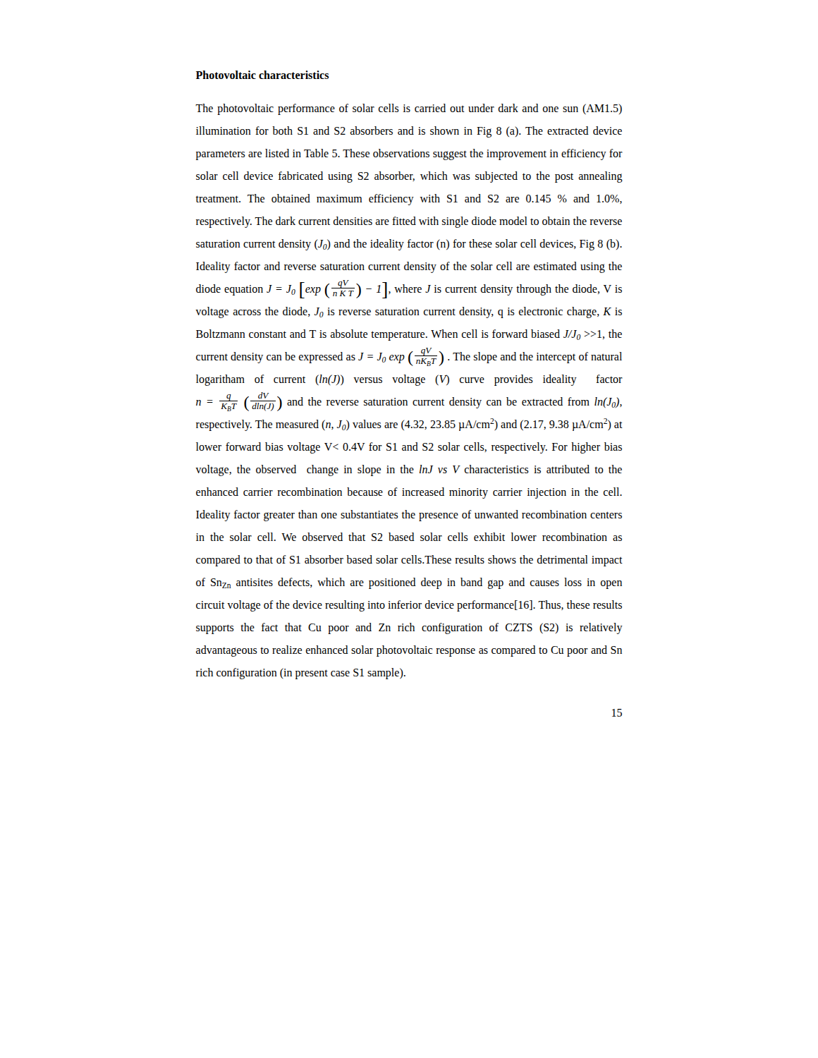Photovoltaic characteristics
The photovoltaic performance of solar cells is carried out under dark and one sun (AM1.5) illumination for both S1 and S2 absorbers and is shown in Fig 8 (a). The extracted device parameters are listed in Table 5. These observations suggest the improvement in efficiency for solar cell device fabricated using S2 absorber, which was subjected to the post annealing treatment. The obtained maximum efficiency with S1 and S2 are 0.145 % and 1.0%, respectively. The dark current densities are fitted with single diode model to obtain the reverse saturation current density (J0) and the ideality factor (n) for these solar cell devices, Fig 8 (b). Ideality factor and reverse saturation current density of the solar cell are estimated using the diode equation J = J0 [exp (qV n K T) − 1], where J is current density through the diode, V is voltage across the diode, J0 is reverse saturation current density, q is electronic charge, K is Boltzmann constant and T is absolute temperature. When cell is forward biased J/J0 >>1, the current density can be expressed as J = J0 exp (qV nKBT) . The slope and the intercept of natural logaritham of current (ln(J)) versus voltage (V) curve provides ideality factor n = qKBT (dV dln(J)) and the reverse saturation current density can be extracted from ln(J0), respectively. The measured (n, J0) values are (4.32, 23.85 µA/cm2) and (2.17, 9.38 µA/cm2) at lower forward bias voltage V< 0.4V for S1 and S2 solar cells, respectively. For higher bias voltage, the observed change in slope in the lnJ vs V characteristics is attributed to the enhanced carrier recombination because of increased minority carrier injection in the cell. Ideality factor greater than one substantiates the presence of unwanted recombination centers in the solar cell. We observed that S2 based solar cells exhibit lower recombination as compared to that of S1 absorber based solar cells.These results shows the detrimental impact of SnZn antisites defects, which are positioned deep in band gap and causes loss in open circuit voltage of the device resulting into inferior device performance[16]. Thus, these results supports the fact that Cu poor and Zn rich configuration of CZTS (S2) is relatively advantageous to realize enhanced solar photovoltaic response as compared to Cu poor and Sn rich configuration (in present case S1 sample).
15